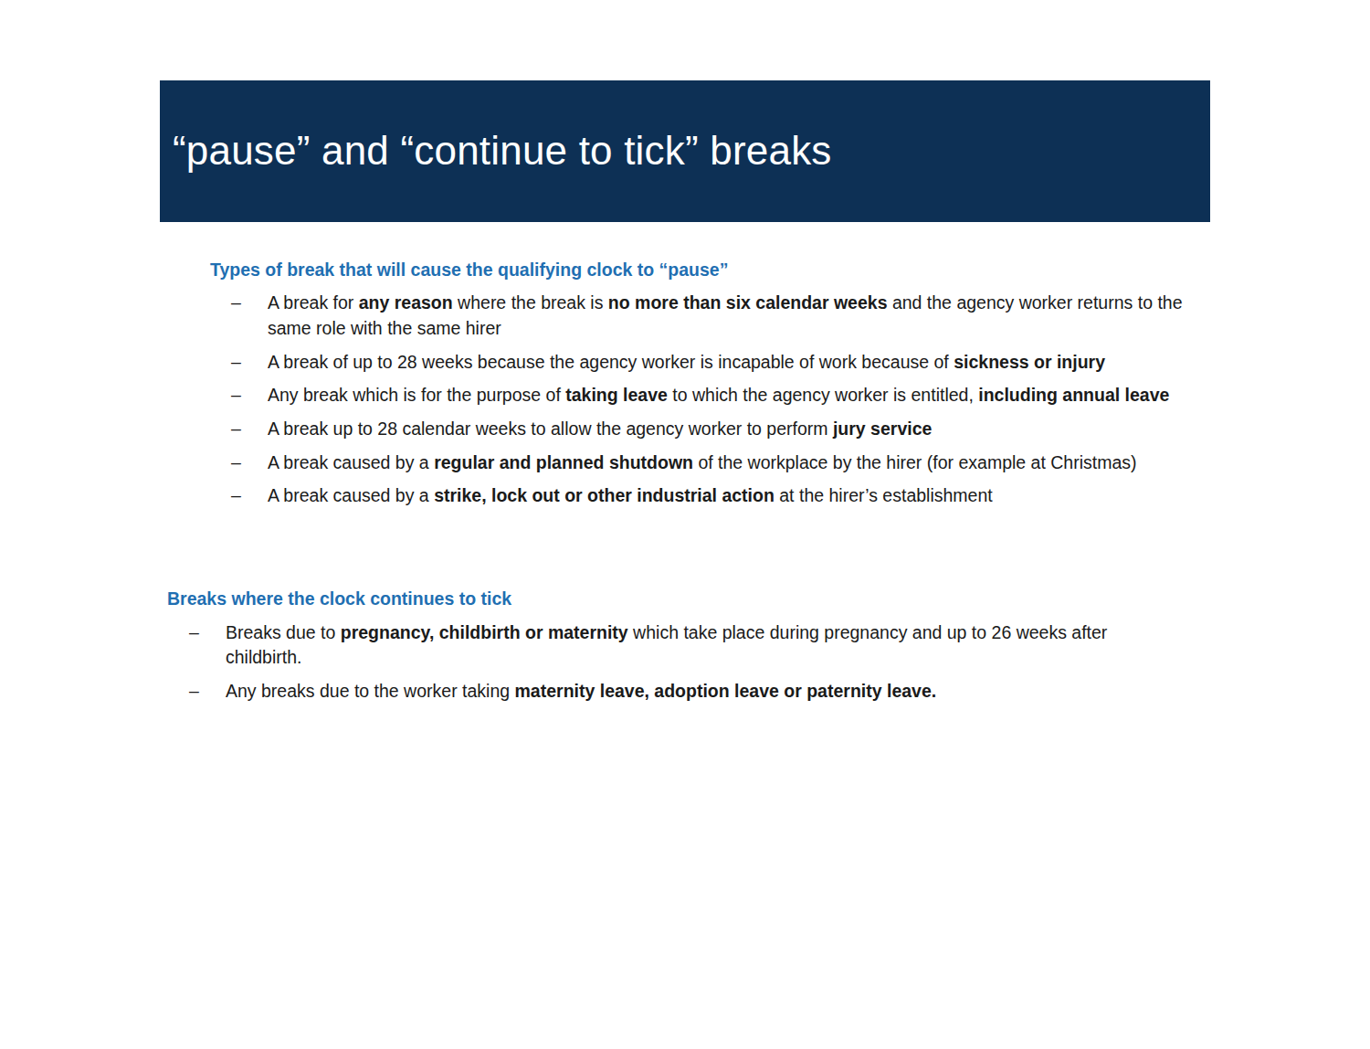“pause” and “continue to tick” breaks
Types of break that will cause the qualifying clock to “pause”
A break for any reason where the break is no more than six calendar weeks and the agency worker returns to the same role with the same hirer
A break of up to 28 weeks because the agency worker is incapable of work because of sickness or injury
Any break which is for the purpose of taking leave to which the agency worker is entitled, including annual leave
A break up to 28 calendar weeks to allow the agency worker to perform jury service
A break caused by a regular and planned shutdown of the workplace by the hirer (for example at Christmas)
A break caused by a strike, lock out or other industrial action at the hirer’s establishment
Breaks where the clock continues to tick
Breaks due to pregnancy, childbirth or maternity which take place during pregnancy and up to 26 weeks after childbirth.
Any breaks due to the worker taking maternity leave, adoption leave or paternity leave.